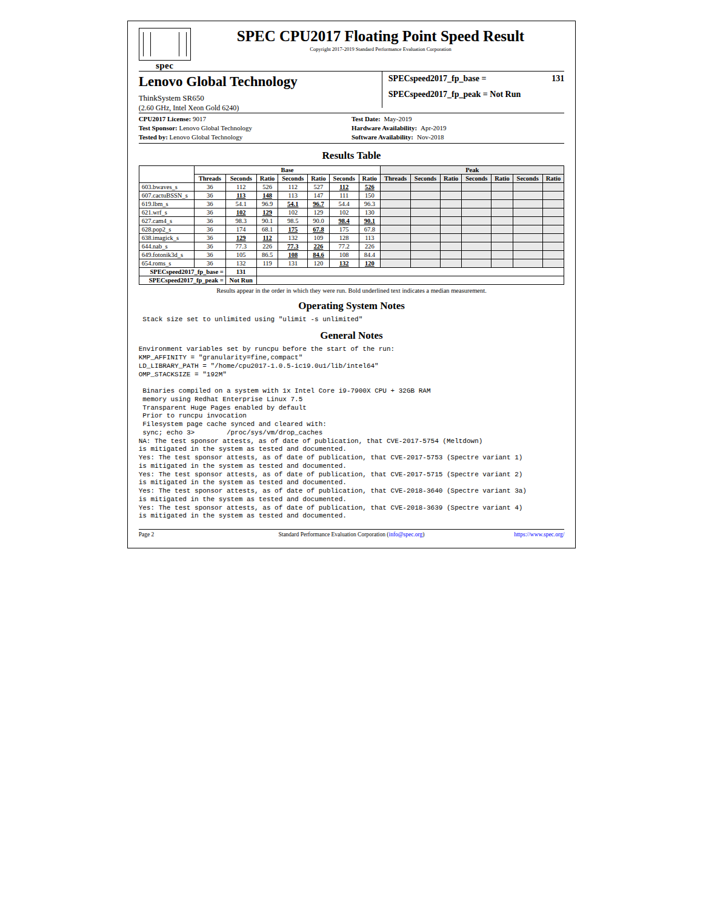spec
SPEC CPU2017 Floating Point Speed Result
Copyright 2017-2019 Standard Performance Evaluation Corporation
Lenovo Global Technology
ThinkSystem SR650
(2.60 GHz, Intel Xeon Gold 6240)
SPECspeed2017_fp_base = 131
SPECspeed2017_fp_peak = Not Run
CPU2017 License: 9017
Test Sponsor: Lenovo Global Technology
Tested by: Lenovo Global Technology
Test Date: May-2019
Hardware Availability: Apr-2019
Software Availability: Nov-2018
Results Table
| | Base | Peak |
| --- | --- | --- |
| Threads | Seconds | Ratio | Seconds | Ratio | Seconds | Ratio | Threads | Seconds | Ratio | Seconds | Ratio | Seconds | Ratio |
| 603.bwaves_s | 36 | 112 | 526 | 112 | 527 | 112 | 526 | | | | | | | |
| 607.cactuBSSN_s | 36 | 113 | 148 | 113 | 147 | 111 | 150 | | | | | | | |
| 619.lbm_s | 36 | 54.1 | 96.9 | 54.1 | 96.7 | 54.4 | 96.3 | | | | | | | |
| 621.wrf_s | 36 | 102 | 129 | 102 | 129 | 102 | 130 | | | | | | | |
| 627.cam4_s | 36 | 98.3 | 90.1 | 98.5 | 90.0 | 98.4 | 90.1 | | | | | | | |
| 628.pop2_s | 36 | 174 | 68.1 | 175 | 67.8 | 175 | 67.8 | | | | | | | |
| 638.imagick_s | 36 | 129 | 112 | 132 | 109 | 128 | 113 | | | | | | | |
| 644.nab_s | 36 | 77.3 | 226 | 77.3 | 226 | 77.2 | 226 | | | | | | | |
| 649.fotonik3d_s | 36 | 105 | 86.5 | 108 | 84.6 | 108 | 84.4 | | | | | | | |
| 654.roms_s | 36 | 132 | 119 | 131 | 120 | 132 | 120 | | | | | | | |
| SPECspeed2017_fp_base = | 131 | |
| SPECspeed2017_fp_peak = | Not Run | |
Results appear in the order in which they were run. Bold underlined text indicates a median measurement.
Operating System Notes
 Stack size set to unlimited using "ulimit -s unlimited"
General Notes
Environment variables set by runcpu before the start of the run:
KMP_AFFINITY = "granularity=fine,compact"
LD_LIBRARY_PATH = "/home/cpu2017-1.0.5-ic19.0u1/lib/intel64"
OMP_STACKSIZE = "192M"

 Binaries compiled on a system with 1x Intel Core i9-7900X CPU + 32GB RAM
 memory using Redhat Enterprise Linux 7.5
 Transparent Huge Pages enabled by default
 Prior to runcpu invocation
 Filesystem page cache synced and cleared with:
 sync; echo 3>        /proc/sys/vm/drop_caches
NA: The test sponsor attests, as of date of publication, that CVE-2017-5754 (Meltdown)
is mitigated in the system as tested and documented.
Yes: The test sponsor attests, as of date of publication, that CVE-2017-5753 (Spectre variant 1)
is mitigated in the system as tested and documented.
Yes: The test sponsor attests, as of date of publication, that CVE-2017-5715 (Spectre variant 2)
is mitigated in the system as tested and documented.
Yes: The test sponsor attests, as of date of publication, that CVE-2018-3640 (Spectre variant 3a)
is mitigated in the system as tested and documented.
Yes: The test sponsor attests, as of date of publication, that CVE-2018-3639 (Spectre variant 4)
is mitigated in the system as tested and documented.
Page 2
Standard Performance Evaluation Corporation (info@spec.org)
https://www.spec.org/